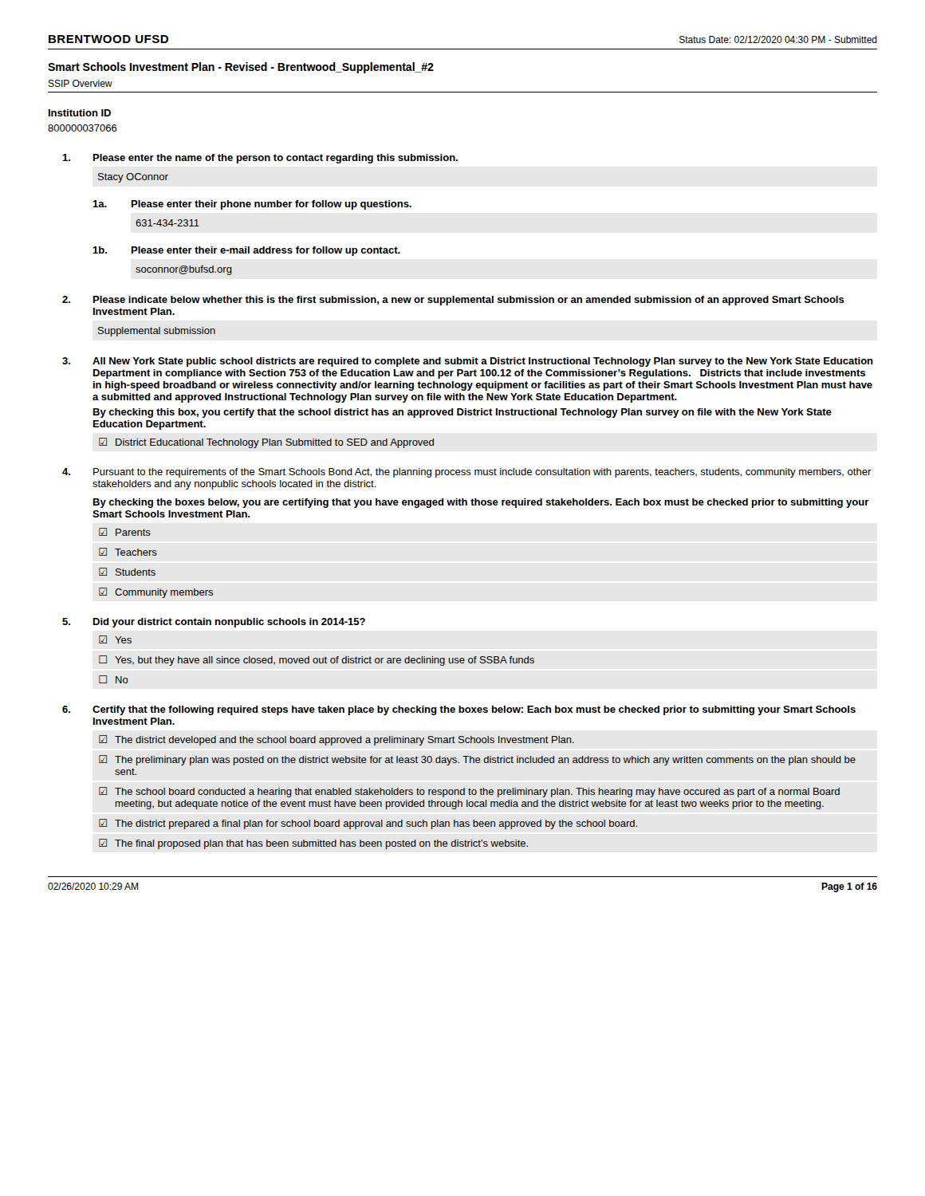BRENTWOOD UFSD Status Date: 02/12/2020 04:30 PM - Submitted
Smart Schools Investment Plan - Revised - Brentwood_Supplemental_#2
SSIP Overview
Institution ID
800000037066
Please enter the name of the person to contact regarding this submission.
Stacy OConnor
Please enter their phone number for follow up questions.
631-434-2311
Please enter their e-mail address for follow up contact.
soconnor@bufsd.org
Please indicate below whether this is the first submission, a new or supplemental submission or an amended submission of an approved Smart Schools Investment Plan.
Supplemental submission
All New York State public school districts are required to complete and submit a District Instructional Technology Plan survey to the New York State Education Department in compliance with Section 753 of the Education Law and per Part 100.12 of the Commissioner’s Regulations. Districts that include investments in high-speed broadband or wireless connectivity and/or learning technology equipment or facilities as part of their Smart Schools Investment Plan must have a submitted and approved Instructional Technology Plan survey on file with the New York State Education Department.
By checking this box, you certify that the school district has an approved District Instructional Technology Plan survey on file with the New York State Education Department.
☑District Educational Technology Plan Submitted to SED and Approved
Pursuant to the requirements of the Smart Schools Bond Act, the planning process must include consultation with parents, teachers, students, community members, other stakeholders and any nonpublic schools located in the district.
By checking the boxes below, you are certifying that you have engaged with those required stakeholders. Each box must be checked prior to submitting your Smart Schools Investment Plan.
☑Parents
☑Teachers
☑Students
☑Community members
Did your district contain nonpublic schools in 2014-15?
☑Yes
☐Yes, but they have all since closed, moved out of district or are declining use of SSBA funds
☐No
Certify that the following required steps have taken place by checking the boxes below: Each box must be checked prior to submitting your Smart Schools Investment Plan.
☑The district developed and the school board approved a preliminary Smart Schools Investment Plan.
☑The preliminary plan was posted on the district website for at least 30 days. The district included an address to which any written comments on the plan should be sent.
☑The school board conducted a hearing that enabled stakeholders to respond to the preliminary plan. This hearing may have occured as part of a normal Board meeting, but adequate notice of the event must have been provided through local media and the district website for at least two weeks prior to the meeting.
☑The district prepared a final plan for school board approval and such plan has been approved by the school board.
☑The final proposed plan that has been submitted has been posted on the district's website.
02/26/2020 10:29 AM Page 1 of 16